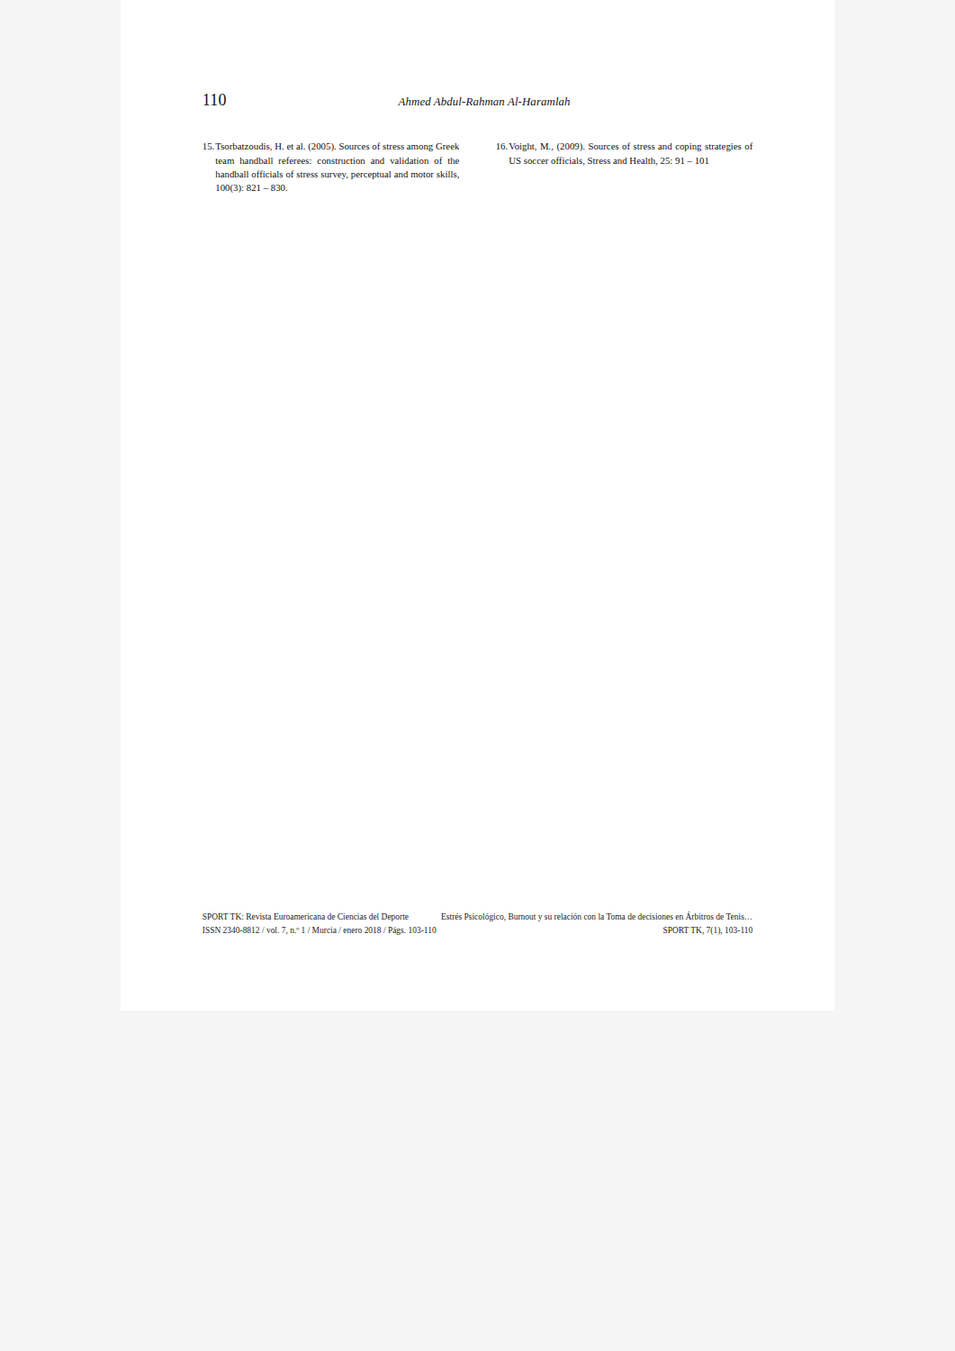110 Ahmed Abdul-Rahman Al-Haramlah
15. Tsorbatzoudis, H. et al. (2005). Sources of stress among Greek team handball referees: construction and validation of the handball officials of stress survey, perceptual and motor skills, 100(3): 821 – 830.
16. Voight, M., (2009). Sources of stress and coping strategies of US soccer officials, Stress and Health, 25: 91 – 101
SPORT TK: Revista Euroamericana de Ciencias del Deporte
Estrés Psicológico, Burnout y su relación con la Toma de decisiones en Árbitros de Tenis…
ISSN 2340-8812 / vol. 7, n.º 1 / Murcia / enero 2018 / Págs. 103-110
SPORT TK, 7(1), 103-110